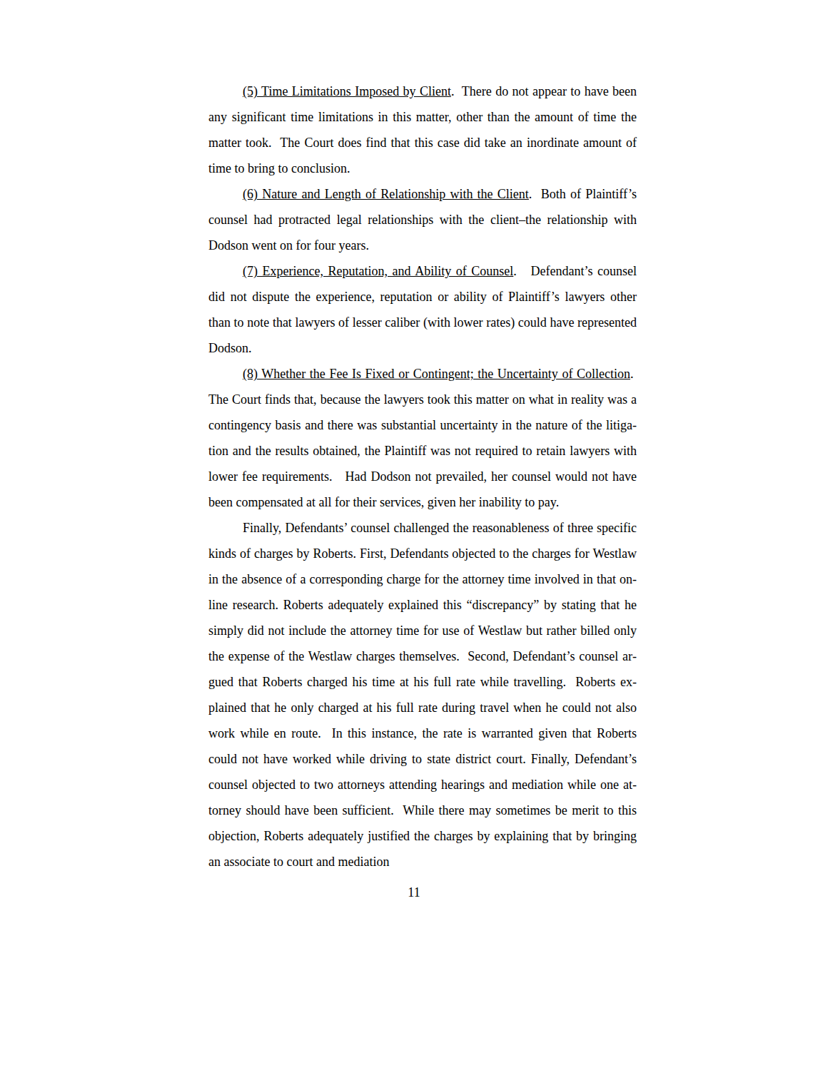(5) Time Limitations Imposed by Client. There do not appear to have been any significant time limitations in this matter, other than the amount of time the matter took. The Court does find that this case did take an inordinate amount of time to bring to conclusion.
(6) Nature and Length of Relationship with the Client. Both of Plaintiff’s counsel had protracted legal relationships with the client–the relationship with Dodson went on for four years.
(7) Experience, Reputation, and Ability of Counsel. Defendant’s counsel did not dispute the experience, reputation or ability of Plaintiff’s lawyers other than to note that lawyers of lesser caliber (with lower rates) could have represented Dodson.
(8) Whether the Fee Is Fixed or Contingent; the Uncertainty of Collection. The Court finds that, because the lawyers took this matter on what in reality was a contingency basis and there was substantial uncertainty in the nature of the litigation and the results obtained, the Plaintiff was not required to retain lawyers with lower fee requirements. Had Dodson not prevailed, her counsel would not have been compensated at all for their services, given her inability to pay.
Finally, Defendants’ counsel challenged the reasonableness of three specific kinds of charges by Roberts. First, Defendants objected to the charges for Westlaw in the absence of a corresponding charge for the attorney time involved in that online research. Roberts adequately explained this “discrepancy” by stating that he simply did not include the attorney time for use of Westlaw but rather billed only the expense of the Westlaw charges themselves. Second, Defendant’s counsel argued that Roberts charged his time at his full rate while travelling. Roberts explained that he only charged at his full rate during travel when he could not also work while en route. In this instance, the rate is warranted given that Roberts could not have worked while driving to state district court. Finally, Defendant’s counsel objected to two attorneys attending hearings and mediation while one attorney should have been sufficient. While there may sometimes be merit to this objection, Roberts adequately justified the charges by explaining that by bringing an associate to court and mediation
11